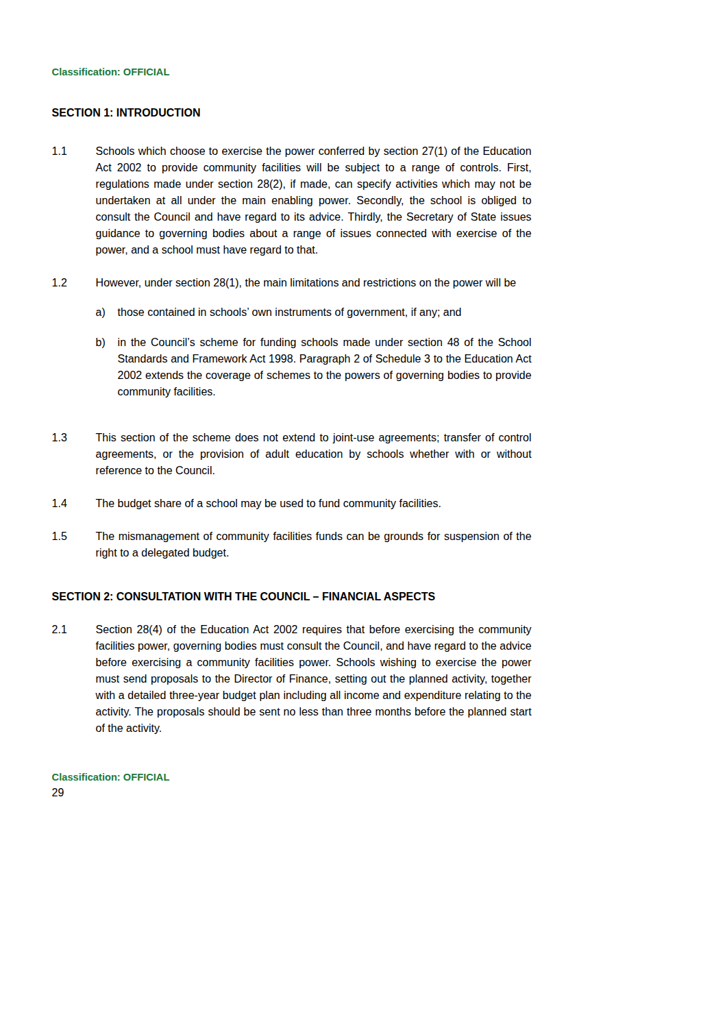Classification: OFFICIAL
SECTION 1: INTRODUCTION
1.1
Schools which choose to exercise the power conferred by section 27(1) of the Education Act 2002 to provide community facilities will be subject to a range of controls. First, regulations made under section 28(2), if made, can specify activities which may not be undertaken at all under the main enabling power. Secondly, the school is obliged to consult the Council and have regard to its advice. Thirdly, the Secretary of State issues guidance to governing bodies about a range of issues connected with exercise of the power, and a school must have regard to that.
1.2
However, under section 28(1), the main limitations and restrictions on the power will be
a) those contained in schools’ own instruments of government, if any; and
b) in the Council’s scheme for funding schools made under section 48 of the School Standards and Framework Act 1998. Paragraph 2 of Schedule 3 to the Education Act 2002 extends the coverage of schemes to the powers of governing bodies to provide community facilities.
1.3
This section of the scheme does not extend to joint-use agreements; transfer of control agreements, or the provision of adult education by schools whether with or without reference to the Council.
1.4
The budget share of a school may be used to fund community facilities.
1.5
The mismanagement of community facilities funds can be grounds for suspension of the right to a delegated budget.
SECTION 2: CONSULTATION WITH THE COUNCIL – FINANCIAL ASPECTS
2.1
Section 28(4) of the Education Act 2002 requires that before exercising the community facilities power, governing bodies must consult the Council, and have regard to the advice before exercising a community facilities power. Schools wishing to exercise the power must send proposals to the Director of Finance, setting out the planned activity, together with a detailed three-year budget plan including all income and expenditure relating to the activity. The proposals should be sent no less than three months before the planned start of the activity.
Classification: OFFICIAL
29